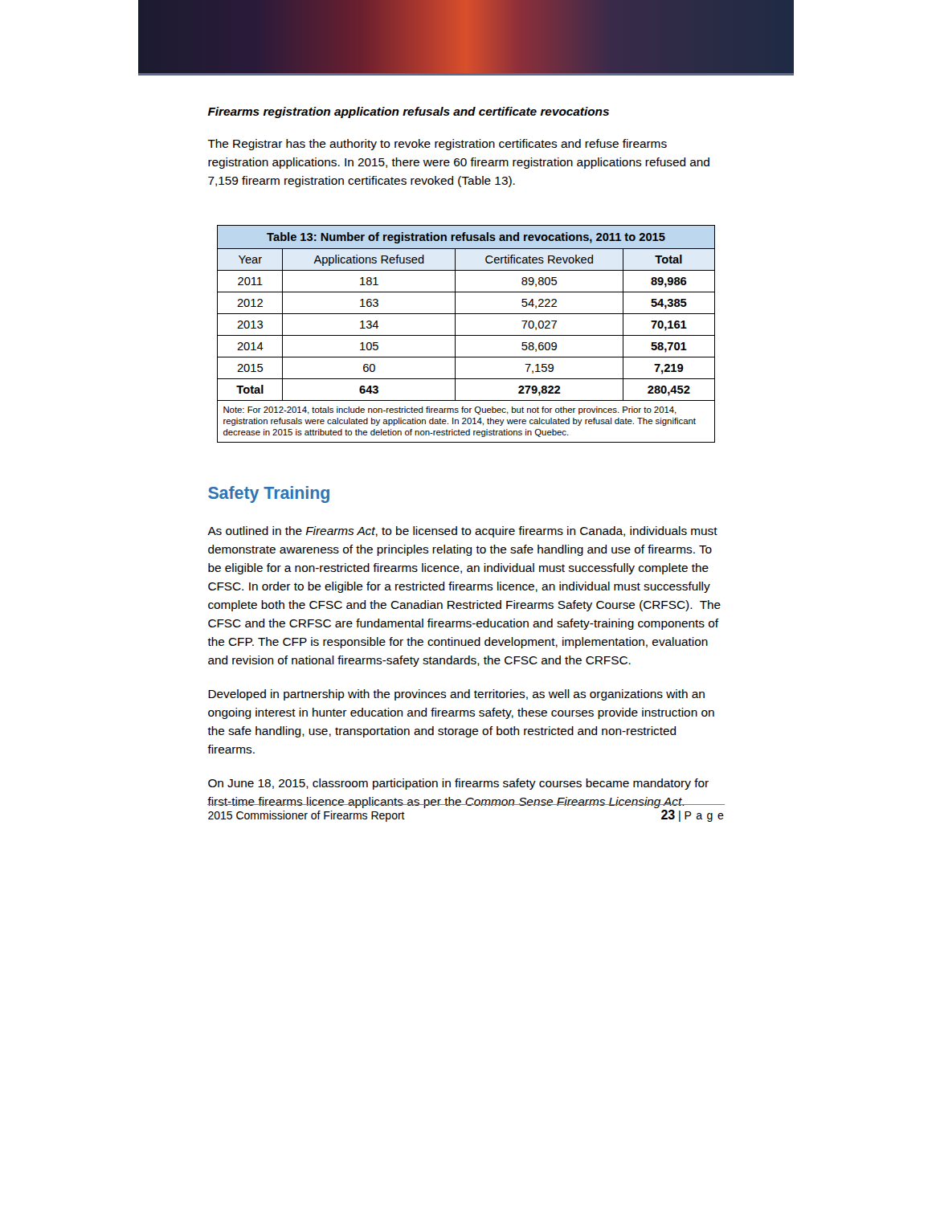Firearms registration application refusals and certificate revocations
The Registrar has the authority to revoke registration certificates and refuse firearms registration applications. In 2015, there were 60 firearm registration applications refused and 7,159 firearm registration certificates revoked (Table 13).
Table 13: Number of registration refusals and revocations, 2011 to 2015
| Year | Applications Refused | Certificates Revoked | Total |
| --- | --- | --- | --- |
| 2011 | 181 | 89,805 | 89,986 |
| 2012 | 163 | 54,222 | 54,385 |
| 2013 | 134 | 70,027 | 70,161 |
| 2014 | 105 | 58,609 | 58,701 |
| 2015 | 60 | 7,159 | 7,219 |
| Total | 643 | 279,822 | 280,452 |
| Note: For 2012-2014, totals include non-restricted firearms for Quebec, but not for other provinces. Prior to 2014, registration refusals were calculated by application date. In 2014, they were calculated by refusal date. The significant decrease in 2015 is attributed to the deletion of non-restricted registrations in Quebec. |
Safety Training
As outlined in the Firearms Act, to be licensed to acquire firearms in Canada, individuals must demonstrate awareness of the principles relating to the safe handling and use of firearms. To be eligible for a non-restricted firearms licence, an individual must successfully complete the CFSC. In order to be eligible for a restricted firearms licence, an individual must successfully complete both the CFSC and the Canadian Restricted Firearms Safety Course (CRFSC). The CFSC and the CRFSC are fundamental firearms-education and safety-training components of the CFP. The CFP is responsible for the continued development, implementation, evaluation and revision of national firearms-safety standards, the CFSC and the CRFSC.
Developed in partnership with the provinces and territories, as well as organizations with an ongoing interest in hunter education and firearms safety, these courses provide instruction on the safe handling, use, transportation and storage of both restricted and non-restricted firearms.
On June 18, 2015, classroom participation in firearms safety courses became mandatory for first-time firearms licence applicants as per the Common Sense Firearms Licensing Act.
2015 Commissioner of Firearms Report
23 | P a g e